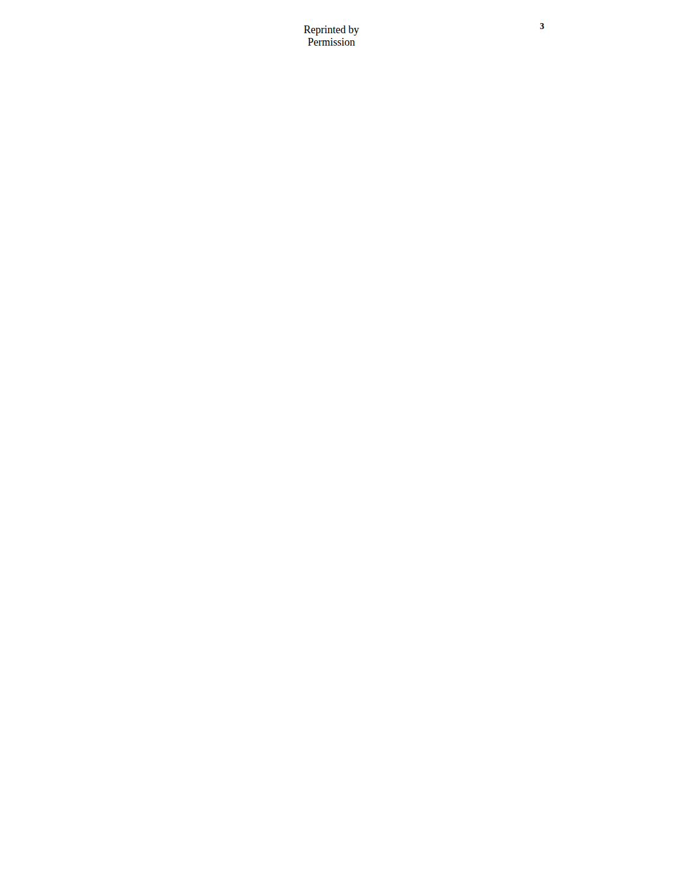3
Reprinted by
Permission